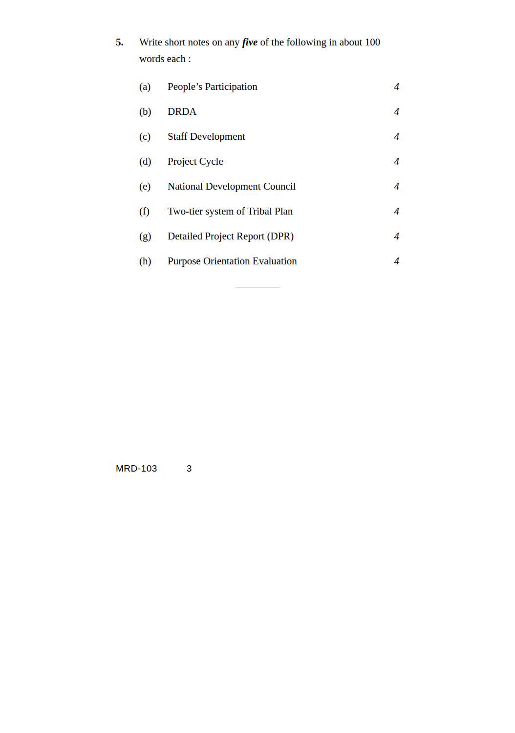5.
Write short notes on any five of the following in about 100 words each :
(a) People’s Participation 4
(b) DRDA 4
(c) Staff Development 4
(d) Project Cycle 4
(e) National Development Council 4
(f) Two-tier system of Tribal Plan 4
(g) Detailed Project Report (DPR) 4
(h) Purpose Orientation Evaluation 4
MRD-103 3